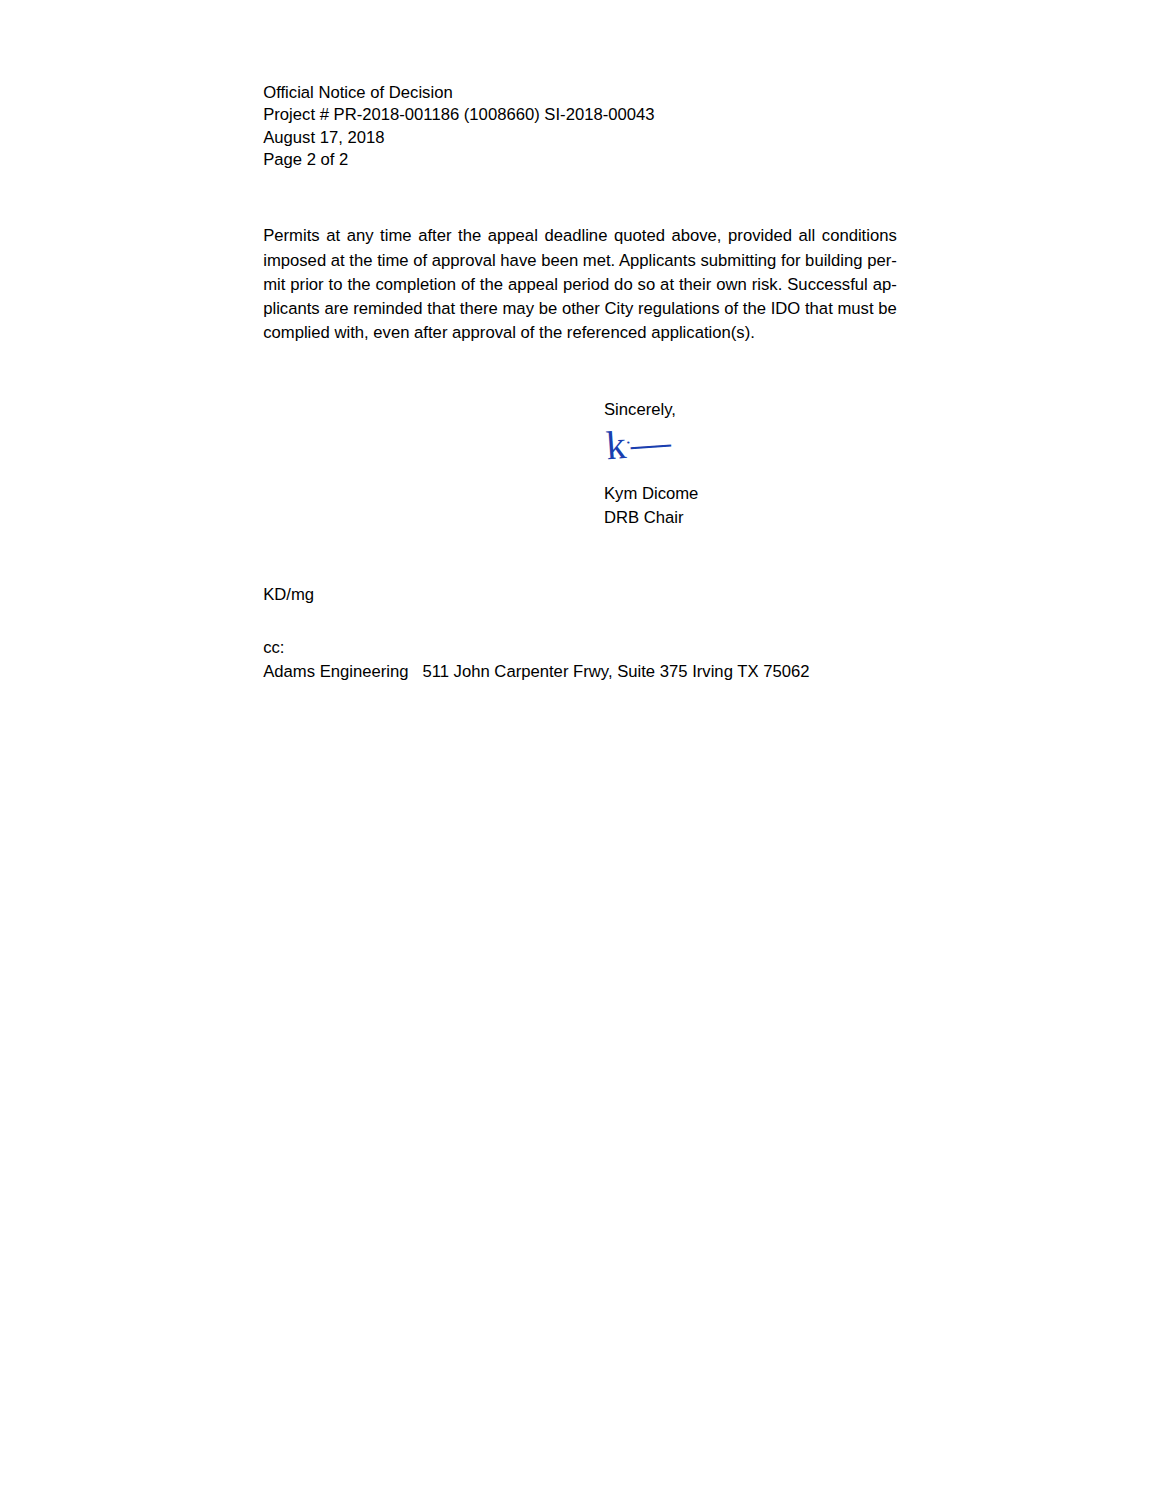Official Notice of Decision
Project # PR-2018-001186 (1008660) SI-2018-00043
August 17, 2018
Page 2 of 2
Permits at any time after the appeal deadline quoted above, provided all conditions imposed at the time of approval have been met. Applicants submitting for building permit prior to the completion of the appeal period do so at their own risk. Successful applicants are reminded that there may be other City regulations of the IDO that must be complied with, even after approval of the referenced application(s).
Sincerely,
k.—
Kym Dicome
DRB Chair
KD/mg
cc:
Adams Engineering 511 John Carpenter Frwy, Suite 375 Irving TX 75062